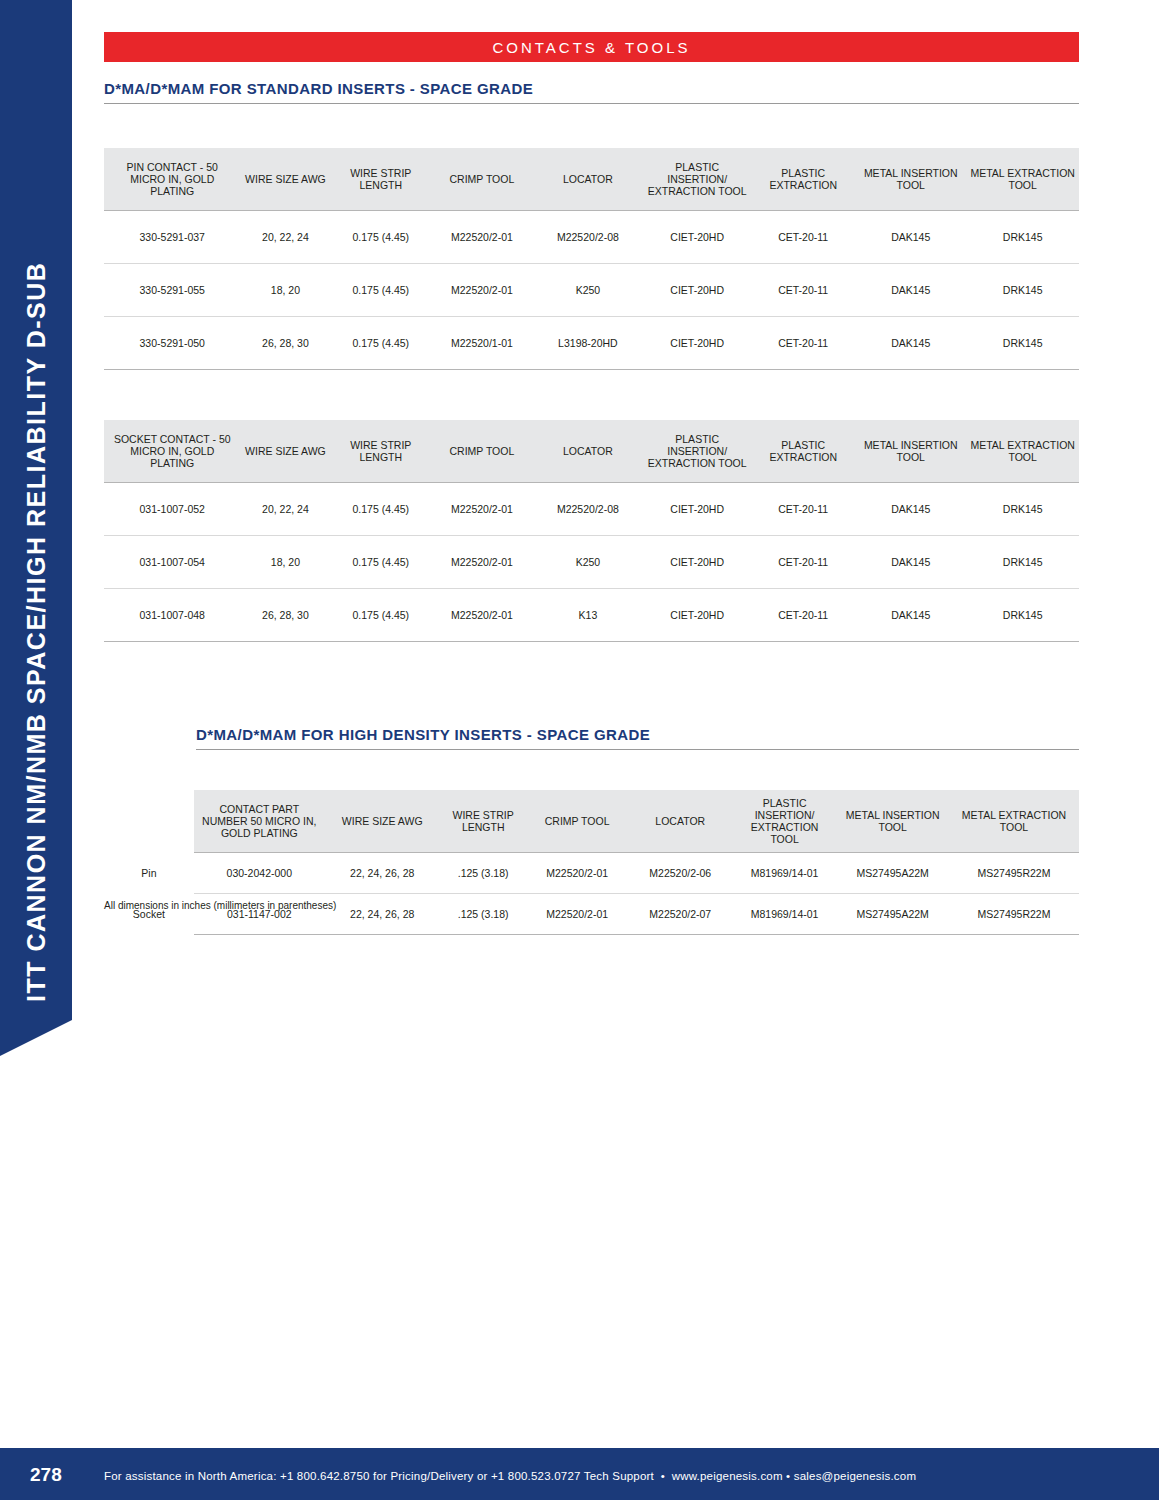ITT CANNON NM/NMB SPACE/HIGH RELIABILITY D-SUB
CONTACTS & TOOLS
D*MA/D*MAM FOR STANDARD INSERTS - SPACE GRADE
| PIN CONTACT - 50 MICRO IN, GOLD PLATING | WIRE SIZE AWG | WIRE STRIP LENGTH | CRIMP TOOL | LOCATOR | PLASTIC INSERTION/ EXTRACTION TOOL | PLASTIC EXTRACTION | METAL INSERTION TOOL | METAL EXTRACTION TOOL |
| --- | --- | --- | --- | --- | --- | --- | --- | --- |
| 330-5291-037 | 20, 22, 24 | 0.175 (4.45) | M22520/2-01 | M22520/2-08 | CIET-20HD | CET-20-11 | DAK145 | DRK145 |
| 330-5291-055 | 18, 20 | 0.175 (4.45) | M22520/2-01 | K250 | CIET-20HD | CET-20-11 | DAK145 | DRK145 |
| 330-5291-050 | 26, 28, 30 | 0.175 (4.45) | M22520/1-01 | L3198-20HD | CIET-20HD | CET-20-11 | DAK145 | DRK145 |
| SOCKET CONTACT - 50 MICRO IN, GOLD PLATING | WIRE SIZE AWG | WIRE STRIP LENGTH | CRIMP TOOL | LOCATOR | PLASTIC INSERTION/ EXTRACTION TOOL | PLASTIC EXTRACTION | METAL INSERTION TOOL | METAL EXTRACTION TOOL |
| --- | --- | --- | --- | --- | --- | --- | --- | --- |
| 031-1007-052 | 20, 22, 24 | 0.175 (4.45) | M22520/2-01 | M22520/2-08 | CIET-20HD | CET-20-11 | DAK145 | DRK145 |
| 031-1007-054 | 18, 20 | 0.175 (4.45) | M22520/2-01 | K250 | CIET-20HD | CET-20-11 | DAK145 | DRK145 |
| 031-1007-048 | 26, 28, 30 | 0.175 (4.45) | M22520/2-01 | K13 | CIET-20HD | CET-20-11 | DAK145 | DRK145 |
D*MA/D*MAM FOR HIGH DENSITY INSERTS - SPACE GRADE
| | CONTACT PART NUMBER 50 MICRO IN, GOLD PLATING | WIRE SIZE AWG | WIRE STRIP LENGTH | CRIMP TOOL | LOCATOR | PLASTIC INSERTION/ EXTRACTION TOOL | METAL INSERTION TOOL | METAL EXTRACTION TOOL |
| --- | --- | --- | --- | --- | --- | --- | --- | --- |
| Pin | 030-2042-000 | 22, 24, 26, 28 | .125 (3.18) | M22520/2-01 | M22520/2-06 | M81969/14-01 | MS27495A22M | MS27495R22M |
| Socket | 031-1147-002 | 22, 24, 26, 28 | .125 (3.18) | M22520/2-01 | M22520/2-07 | M81969/14-01 | MS27495A22M | MS27495R22M |
All dimensions in inches (millimeters in parentheses)
278
For assistance in North America: +1 800.642.8750 for Pricing/Delivery or +1 800.523.0727 Tech Support • www.peigenesis.com • sales@peigenesis.com